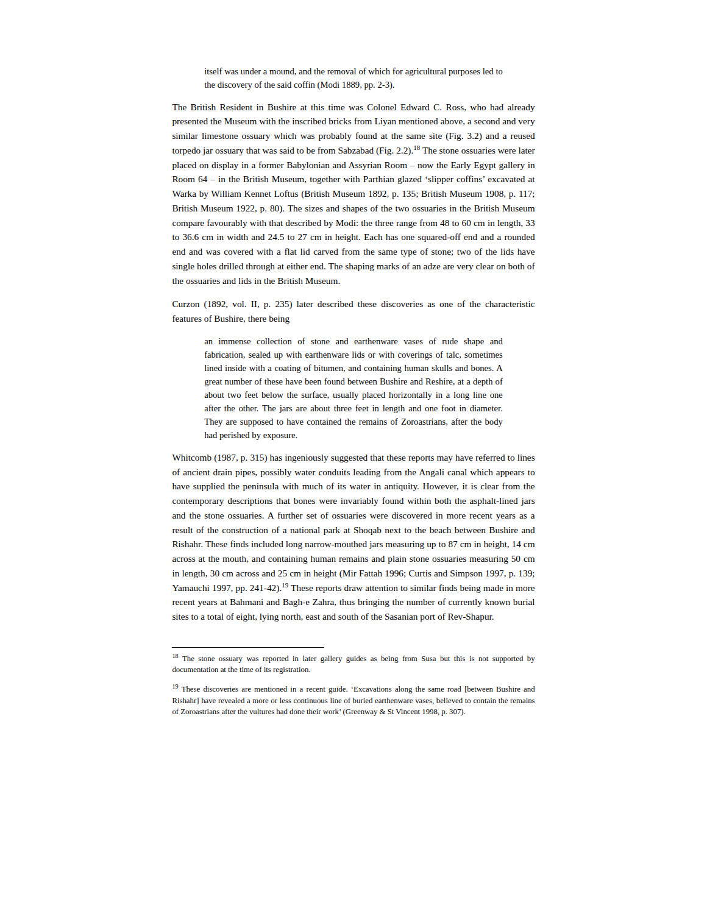itself was under a mound, and the removal of which for agricultural purposes led to the discovery of the said coffin (Modi 1889, pp. 2-3).
The British Resident in Bushire at this time was Colonel Edward C. Ross, who had already presented the Museum with the inscribed bricks from Liyan mentioned above, a second and very similar limestone ossuary which was probably found at the same site (Fig. 3.2) and a reused torpedo jar ossuary that was said to be from Sabzabad (Fig. 2.2).18 The stone ossuaries were later placed on display in a former Babylonian and Assyrian Room – now the Early Egypt gallery in Room 64 – in the British Museum, together with Parthian glazed ‘slipper coffins’ excavated at Warka by William Kennet Loftus (British Museum 1892, p. 135; British Museum 1908, p. 117; British Museum 1922, p. 80). The sizes and shapes of the two ossuaries in the British Museum compare favourably with that described by Modi: the three range from 48 to 60 cm in length, 33 to 36.6 cm in width and 24.5 to 27 cm in height. Each has one squared-off end and a rounded end and was covered with a flat lid carved from the same type of stone; two of the lids have single holes drilled through at either end. The shaping marks of an adze are very clear on both of the ossuaries and lids in the British Museum.
Curzon (1892, vol. II, p. 235) later described these discoveries as one of the characteristic features of Bushire, there being
an immense collection of stone and earthenware vases of rude shape and fabrication, sealed up with earthenware lids or with coverings of talc, sometimes lined inside with a coating of bitumen, and containing human skulls and bones. A great number of these have been found between Bushire and Reshire, at a depth of about two feet below the surface, usually placed horizontally in a long line one after the other. The jars are about three feet in length and one foot in diameter. They are supposed to have contained the remains of Zoroastrians, after the body had perished by exposure.
Whitcomb (1987, p. 315) has ingeniously suggested that these reports may have referred to lines of ancient drain pipes, possibly water conduits leading from the Angali canal which appears to have supplied the peninsula with much of its water in antiquity. However, it is clear from the contemporary descriptions that bones were invariably found within both the asphalt-lined jars and the stone ossuaries. A further set of ossuaries were discovered in more recent years as a result of the construction of a national park at Shoqab next to the beach between Bushire and Rishahr. These finds included long narrow-mouthed jars measuring up to 87 cm in height, 14 cm across at the mouth, and containing human remains and plain stone ossuaries measuring 50 cm in length, 30 cm across and 25 cm in height (Mir Fattah 1996; Curtis and Simpson 1997, p. 139; Yamauchi 1997, pp. 241-42).19 These reports draw attention to similar finds being made in more recent years at Bahmani and Bagh-e Zahra, thus bringing the number of currently known burial sites to a total of eight, lying north, east and south of the Sasanian port of Rev-Shapur.
18 The stone ossuary was reported in later gallery guides as being from Susa but this is not supported by documentation at the time of its registration.
19 These discoveries are mentioned in a recent guide. ‘Excavations along the same road [between Bushire and Rishahr] have revealed a more or less continuous line of buried earthenware vases, believed to contain the remains of Zoroastrians after the vultures had done their work’ (Greenway & St Vincent 1998, p. 307).